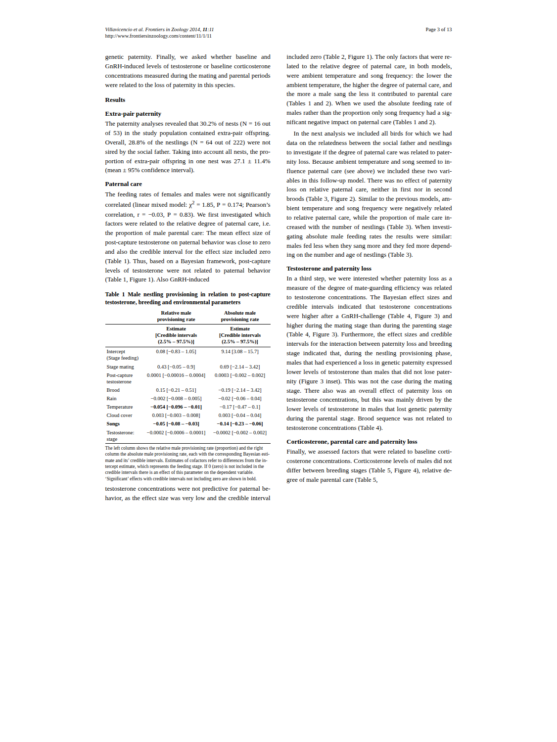Villavicencio et al. Frontiers in Zoology 2014, 11:11
http://www.frontiersinzoology.com/content/11/1/11
Page 3 of 13
genetic paternity. Finally, we asked whether baseline and GnRH-induced levels of testosterone or baseline corticosterone concentrations measured during the mating and parental periods were related to the loss of paternity in this species.
Results
Extra-pair paternity
The paternity analyses revealed that 30.2% of nests (N = 16 out of 53) in the study population contained extra-pair offspring. Overall, 28.8% of the nestlings (N = 64 out of 222) were not sired by the social father. Taking into account all nests, the proportion of extra-pair offspring in one nest was 27.1 ± 11.4% (mean ± 95% confidence interval).
Paternal care
The feeding rates of females and males were not significantly correlated (linear mixed model: χ2 = 1.85, P = 0.174; Pearson’s correlation, r = −0.03, P = 0.83). We first investigated which factors were related to the relative degree of paternal care, i.e. the proportion of male parental care: The mean effect size of post-capture testosterone on paternal behavior was close to zero and also the credible interval for the effect size included zero (Table 1). Thus, based on a Bayesian framework, post-capture levels of testosterone were not related to paternal behavior (Table 1, Figure 1). Also GnRH-induced
Table 1 Male nestling provisioning in relation to post-capture testosterone, breeding and environmental parameters
| | Relative male provisioning rate | Absolute male provisioning rate |
| --- | --- | --- |
| | Estimate [Credible intervals (2.5% – 97.5%)] | Estimate [Credible intervals (2.5% – 97.5%)] |
| Intercept (Stage feeding) | 0.08 [−0.83 – 1.05] | 9.14 [3.08 – 15.7] |
| Stage mating | 0.43 [−0.05 – 0.9] | 0.69 [−2.14 – 3.42] |
| Post-capture testosterone | 0.0001 [−0.00016 – 0.0004] | 0.0003 [−0.002 – 0.002] |
| Brood | 0.15 [−0.21 – 0.51] | −0.19 [−2.14 – 3.42] |
| Rain | −0.002 [−0.008 – 0.005] | −0.02 [−0.06 – 0.04] |
| Temperature | −0.054 [−0.096 – −0.01] | −0.17 [−0.47 – 0.1] |
| Cloud cover | 0.003 [−0.003 – 0.008] | 0.003 [−0.04 – 0.04] |
| Songs | −0.05 [−0.08 – −0.03] | −0.14 [−0.23 – −0.06] |
| Testosterone: stage | −0.0002 [−0.0006 – 0.0001] | −0.0002 [−0.002 – 0.002] |
The left column shows the relative male provisioning rate (proportion) and the right column the absolute male provisioning rate, each with the corresponding Bayesian estimate and its’ credible intervals. Estimates of cofactors refer to differences from the intercept estimate, which represents the feeding stage. If 0 (zero) is not included in the credible intervals there is an effect of this parameter on the dependent variable. ‘Significant’ effects with credible intervals not including zero are shown in bold.
testosterone concentrations were not predictive for paternal behavior, as the effect size was very low and the credible interval included zero (Table 2, Figure 1). The only factors that were related to the relative degree of paternal care, in both models, were ambient temperature and song frequency: the lower the ambient temperature, the higher the degree of paternal care, and the more a male sang the less it contributed to parental care (Tables 1 and 2). When we used the absolute feeding rate of males rather than the proportion only song frequency had a significant negative impact on paternal care (Tables 1 and 2).
In the next analysis we included all birds for which we had data on the relatedness between the social father and nestlings to investigate if the degree of paternal care was related to paternity loss. Because ambient temperature and song seemed to influence paternal care (see above) we included these two variables in this follow-up model. There was no effect of paternity loss on relative paternal care, neither in first nor in second broods (Table 3, Figure 2). Similar to the previous models, ambient temperature and song frequency were negatively related to relative paternal care, while the proportion of male care increased with the number of nestlings (Table 3). When investigating absolute male feeding rates the results were similar: males fed less when they sang more and they fed more depending on the number and age of nestlings (Table 3).
Testosterone and paternity loss
In a third step, we were interested whether paternity loss as a measure of the degree of mate-guarding efficiency was related to testosterone concentrations. The Bayesian effect sizes and credible intervals indicated that testosterone concentrations were higher after a GnRH-challenge (Table 4, Figure 3) and higher during the mating stage than during the parenting stage (Table 4, Figure 3). Furthermore, the effect sizes and credible intervals for the interaction between paternity loss and breeding stage indicated that, during the nestling provisioning phase, males that had experienced a loss in genetic paternity expressed lower levels of testosterone than males that did not lose paternity (Figure 3 inset). This was not the case during the mating stage. There also was an overall effect of paternity loss on testosterone concentrations, but this was mainly driven by the lower levels of testosterone in males that lost genetic paternity during the parental stage. Brood sequence was not related to testosterone concentrations (Table 4).
Corticosterone, parental care and paternity loss
Finally, we assessed factors that were related to baseline corticosterone concentrations. Corticosterone levels of males did not differ between breeding stages (Table 5, Figure 4), relative degree of male parental care (Table 5,